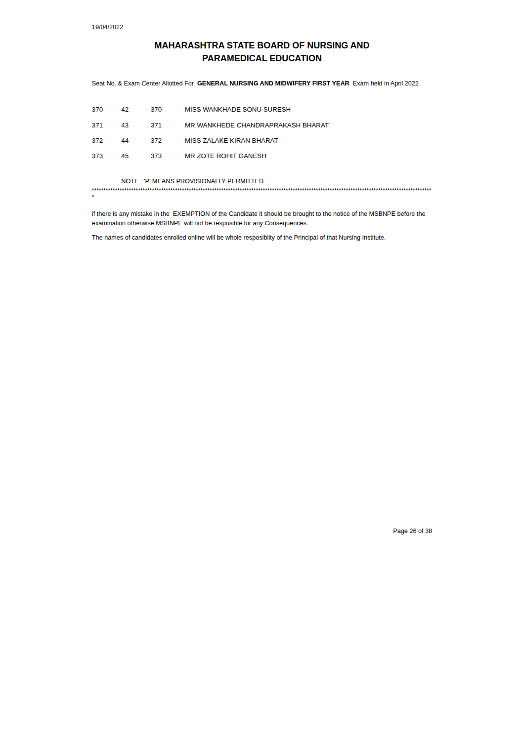19/04/2022
MAHARASHTRA STATE BOARD OF NURSING AND PARAMEDICAL EDUCATION
Seat No. & Exam Center Allotted For GENERAL NURSING AND MIDWIFERY FIRST YEAR Exam held in April 2022
| 370 | 42 | 370 | MISS WANKHADE SONU SURESH |
| 371 | 43 | 371 | MR WANKHEDE CHANDRAPRAKASH BHARAT |
| 372 | 44 | 372 | MISS ZALAKE KIRAN BHARAT |
| 373 | 45 | 373 | MR ZOTE ROHIT GANESH |
NOTE : 'P' MEANS PROVISIONALLY PERMITTED
****************************************************************************************************************************************************
if there is any mistake in the EXEMPTION of the Candidate it should be brought to the notice of the MSBNPE before the examination otherwise MSBNPE will not be resposible for any Consequences.
The names of candidates enrolled online will be whole resposibilty of the Principal of that Nursing Institute.
Page 26 of 38